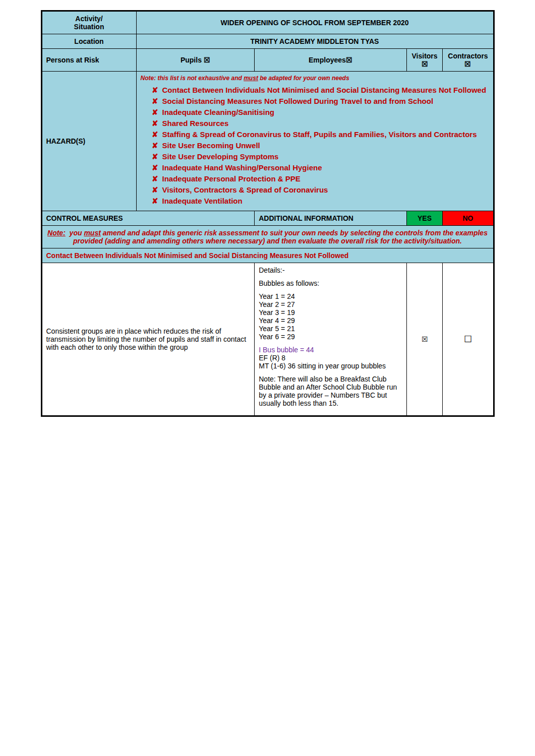| Activity/ Situation | WIDER OPENING OF SCHOOL FROM SEPTEMBER 2020 |
| Location | TRINITY ACADEMY MIDDLETON TYAS |
| Persons at Risk | Pupils ☒ | Employees☒ | Visitors ☒ | Contractors ☒ |
| HAZARD(S) | Note: this list is not exhaustive and must be adapted for your own needs Contact Between Individuals Not Minimised and Social Distancing Measures Not Followed Social Distancing Measures Not Followed During Travel to and from School Inadequate Cleaning/Sanitising Shared Resources Staffing & Spread of Coronavirus to Staff, Pupils and Families, Visitors and Contractors Site User Becoming Unwell Site User Developing Symptoms Inadequate Hand Washing/Personal Hygiene Inadequate Personal Protection & PPE Visitors, Contractors & Spread of Coronavirus Inadequate Ventilation |
| CONTROL MEASURES | ADDITIONAL INFORMATION | YES | NO |
| Note: you must amend and adapt this generic risk assessment to suit your own needs by selecting the controls from the examples provided (adding and amending others where necessary) and then evaluate the overall risk for the activity/situation. |
| Contact Between Individuals Not Minimised and Social Distancing Measures Not Followed |
| Consistent groups are in place which reduces the risk of transmission by limiting the number of pupils and staff in contact with each other to only those within the group | Details:- Bubbles as follows: Year 1 = 24 Year 2 = 27 Year 3 = 19 Year 4 = 29 Year 5 = 21 Year 6 = 29 I Bus bubble = 44 EF (R) 8 MT (1-6) 36 sitting in year group bubbles Note: There will also be a Breakfast Club Bubble and an After School Club Bubble run by a private provider – Numbers TBC but usually both less than 15. | ☒ | ☐ |